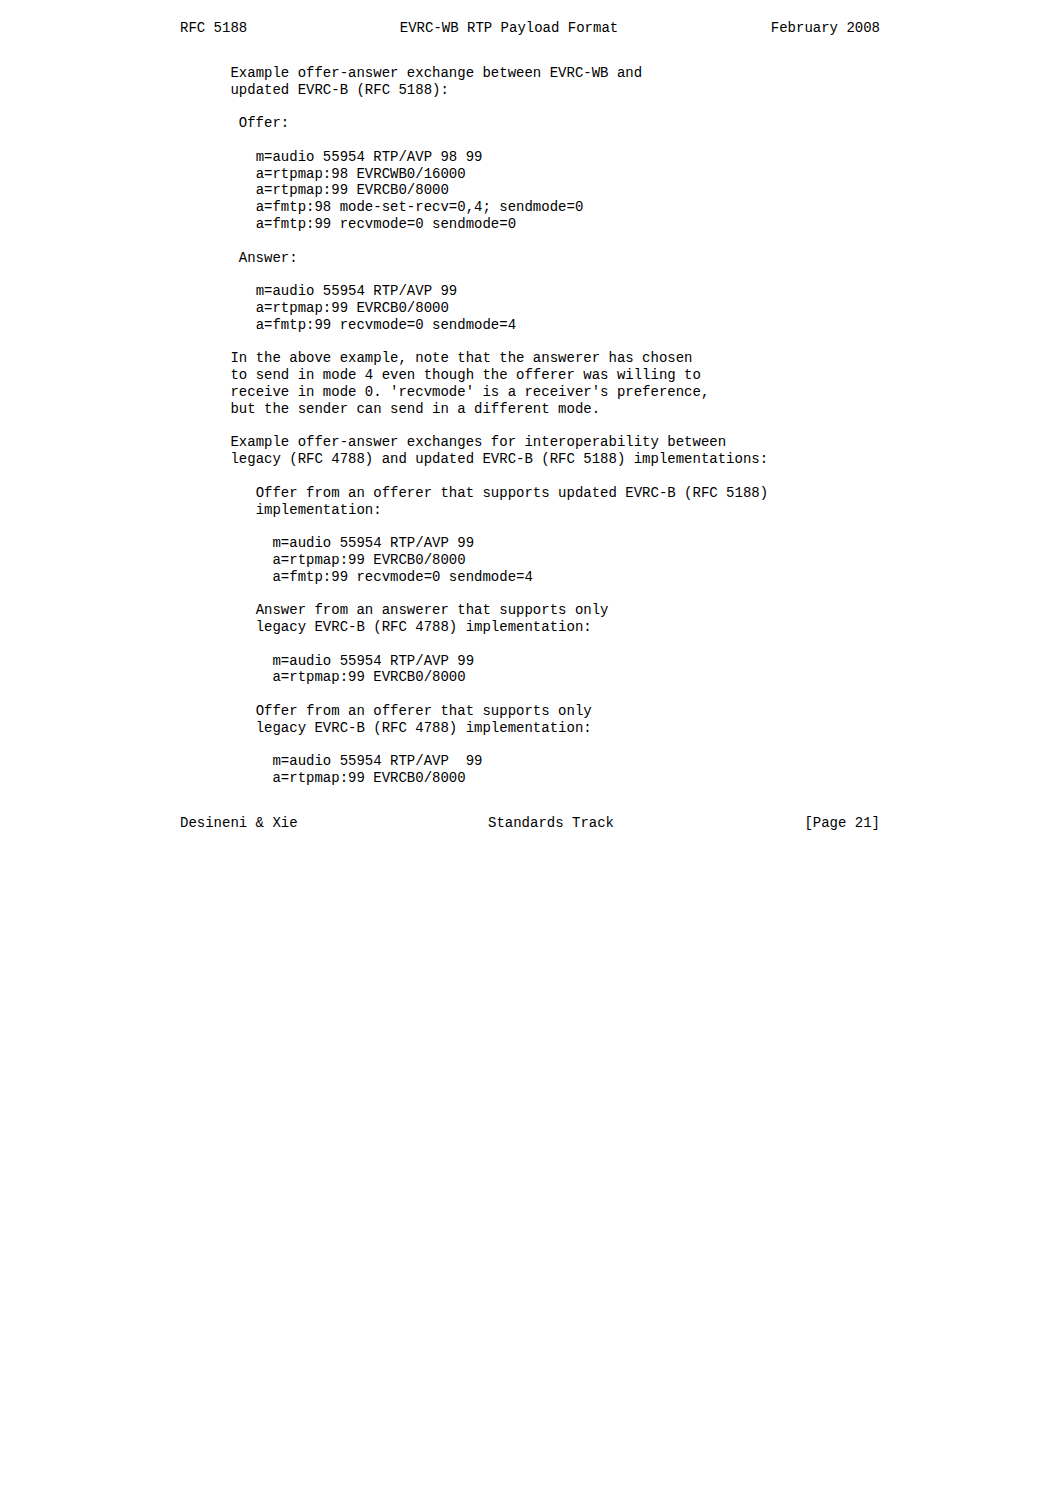RFC 5188 EVRC-WB RTP Payload Format February 2008
      Example offer-answer exchange between EVRC-WB and
      updated EVRC-B (RFC 5188):

       Offer:

         m=audio 55954 RTP/AVP 98 99
         a=rtpmap:98 EVRCWB0/16000
         a=rtpmap:99 EVRCB0/8000
         a=fmtp:98 mode-set-recv=0,4; sendmode=0
         a=fmtp:99 recvmode=0 sendmode=0

       Answer:

         m=audio 55954 RTP/AVP 99
         a=rtpmap:99 EVRCB0/8000
         a=fmtp:99 recvmode=0 sendmode=4

      In the above example, note that the answerer has chosen
      to send in mode 4 even though the offerer was willing to
      receive in mode 0. 'recvmode' is a receiver's preference,
      but the sender can send in a different mode.

      Example offer-answer exchanges for interoperability between
      legacy (RFC 4788) and updated EVRC-B (RFC 5188) implementations:

         Offer from an offerer that supports updated EVRC-B (RFC 5188)
         implementation:

           m=audio 55954 RTP/AVP 99
           a=rtpmap:99 EVRCB0/8000
           a=fmtp:99 recvmode=0 sendmode=4

         Answer from an answerer that supports only
         legacy EVRC-B (RFC 4788) implementation:

           m=audio 55954 RTP/AVP 99
           a=rtpmap:99 EVRCB0/8000

         Offer from an offerer that supports only
         legacy EVRC-B (RFC 4788) implementation:

           m=audio 55954 RTP/AVP  99
           a=rtpmap:99 EVRCB0/8000
Desineni & Xie Standards Track [Page 21]